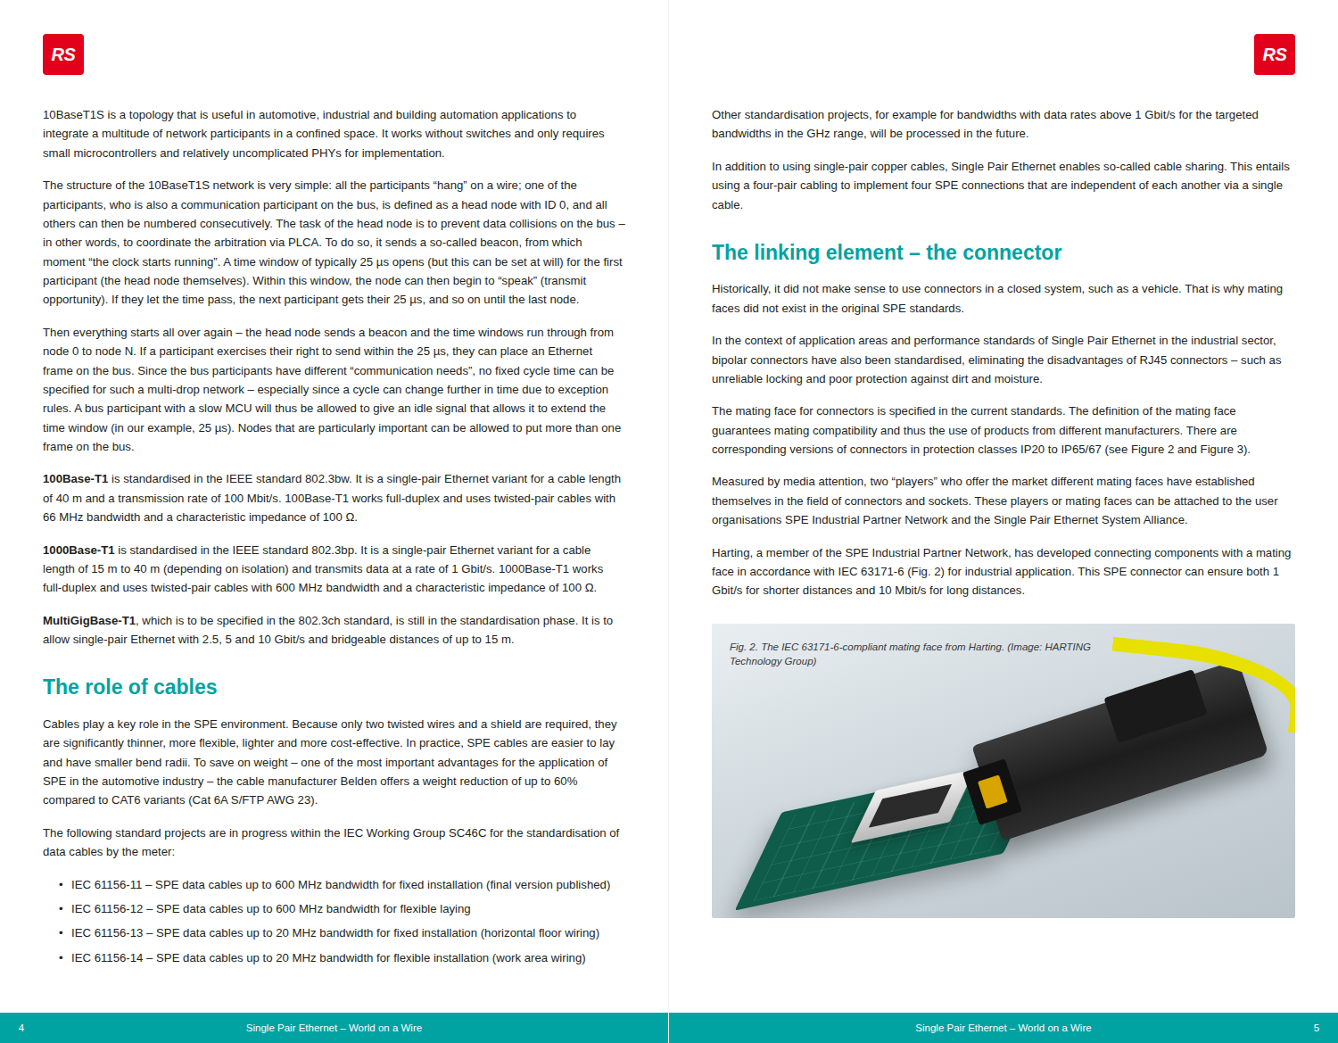10BaseT1S is a topology that is useful in automotive, industrial and building automation applications to integrate a multitude of network participants in a confined space. It works without switches and only requires small microcontrollers and relatively uncomplicated PHYs for implementation.
The structure of the 10BaseT1S network is very simple: all the participants “hang” on a wire; one of the participants, who is also a communication participant on the bus, is defined as a head node with ID 0, and all others can then be numbered consecutively. The task of the head node is to prevent data collisions on the bus – in other words, to coordinate the arbitration via PLCA. To do so, it sends a so-called beacon, from which moment “the clock starts running”. A time window of typically 25 µs opens (but this can be set at will) for the first participant (the head node themselves). Within this window, the node can then begin to “speak” (transmit opportunity). If they let the time pass, the next participant gets their 25 µs, and so on until the last node.
Then everything starts all over again – the head node sends a beacon and the time windows run through from node 0 to node N. If a participant exercises their right to send within the 25 µs, they can place an Ethernet frame on the bus. Since the bus participants have different “communication needs”, no fixed cycle time can be specified for such a multi-drop network – especially since a cycle can change further in time due to exception rules. A bus participant with a slow MCU will thus be allowed to give an idle signal that allows it to extend the time window (in our example, 25 µs). Nodes that are particularly important can be allowed to put more than one frame on the bus.
100Base-T1 is standardised in the IEEE standard 802.3bw. It is a single-pair Ethernet variant for a cable length of 40 m and a transmission rate of 100 Mbit/s. 100Base-T1 works full-duplex and uses twisted-pair cables with 66 MHz bandwidth and a characteristic impedance of 100 Ω.
1000Base-T1 is standardised in the IEEE standard 802.3bp. It is a single-pair Ethernet variant for a cable length of 15 m to 40 m (depending on isolation) and transmits data at a rate of 1 Gbit/s. 1000Base-T1 works full-duplex and uses twisted-pair cables with 600 MHz bandwidth and a characteristic impedance of 100 Ω.
MultiGigBase-T1, which is to be specified in the 802.3ch standard, is still in the standardisation phase. It is to allow single-pair Ethernet with 2.5, 5 and 10 Gbit/s and bridgeable distances of up to 15 m.
The role of cables
Cables play a key role in the SPE environment. Because only two twisted wires and a shield are required, they are significantly thinner, more flexible, lighter and more cost-effective. In practice, SPE cables are easier to lay and have smaller bend radii. To save on weight – one of the most important advantages for the application of SPE in the automotive industry – the cable manufacturer Belden offers a weight reduction of up to 60% compared to CAT6 variants (Cat 6A S/FTP AWG 23).
The following standard projects are in progress within the IEC Working Group SC46C for the standardisation of data cables by the meter:
IEC 61156-11 – SPE data cables up to 600 MHz bandwidth for fixed installation (final version published)
IEC 61156-12 – SPE data cables up to 600 MHz bandwidth for flexible laying
IEC 61156-13 – SPE data cables up to 20 MHz bandwidth for fixed installation (horizontal floor wiring)
IEC 61156-14 – SPE data cables up to 20 MHz bandwidth for flexible installation (work area wiring)
4
Single Pair Ethernet – World on a Wire
Other standardisation projects, for example for bandwidths with data rates above 1 Gbit/s for the targeted bandwidths in the GHz range, will be processed in the future.
In addition to using single-pair copper cables, Single Pair Ethernet enables so-called cable sharing. This entails using a four-pair cabling to implement four SPE connections that are independent of each another via a single cable.
The linking element – the connector
Historically, it did not make sense to use connectors in a closed system, such as a vehicle. That is why mating faces did not exist in the original SPE standards.
In the context of application areas and performance standards of Single Pair Ethernet in the industrial sector, bipolar connectors have also been standardised, eliminating the disadvantages of RJ45 connectors – such as unreliable locking and poor protection against dirt and moisture.
The mating face for connectors is specified in the current standards. The definition of the mating face guarantees mating compatibility and thus the use of products from different manufacturers. There are corresponding versions of connectors in protection classes IP20 to IP65/67 (see Figure 2 and Figure 3).
Measured by media attention, two “players” who offer the market different mating faces have established themselves in the field of connectors and sockets. These players or mating faces can be attached to the user organisations SPE Industrial Partner Network and the Single Pair Ethernet System Alliance.
Harting, a member of the SPE Industrial Partner Network, has developed connecting components with a mating face in accordance with IEC 63171-6 (Fig. 2) for industrial application. This SPE connector can ensure both 1 Gbit/s for shorter distances and 10 Mbit/s for long distances.
Fig. 2. The IEC 63171-6-compliant mating face from Harting. (Image: HARTING Technology Group)
Single Pair Ethernet – World on a Wire
5